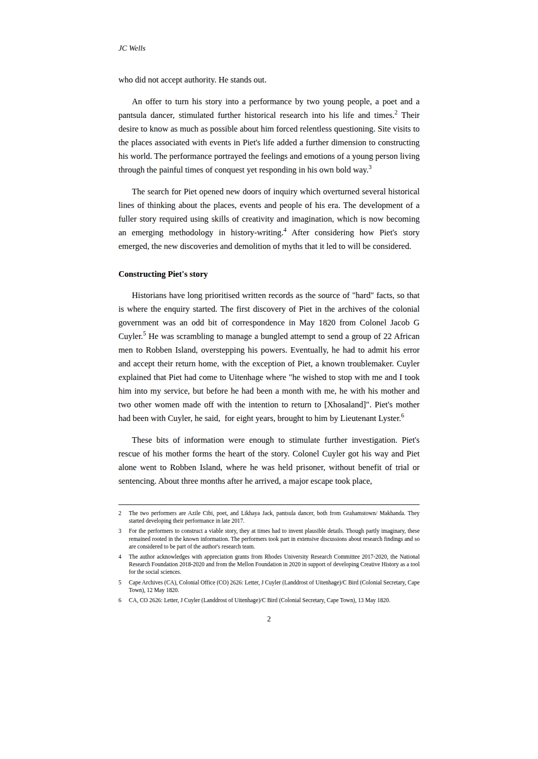JC Wells
who did not accept authority. He stands out.
An offer to turn his story into a performance by two young people, a poet and a pantsula dancer, stimulated further historical research into his life and times.2 Their desire to know as much as possible about him forced relentless questioning. Site visits to the places associated with events in Piet's life added a further dimension to constructing his world. The performance portrayed the feelings and emotions of a young person living through the painful times of conquest yet responding in his own bold way.3
The search for Piet opened new doors of inquiry which overturned several historical lines of thinking about the places, events and people of his era. The development of a fuller story required using skills of creativity and imagination, which is now becoming an emerging methodology in history-writing.4 After considering how Piet's story emerged, the new discoveries and demolition of myths that it led to will be considered.
Constructing Piet's story
Historians have long prioritised written records as the source of "hard" facts, so that is where the enquiry started. The first discovery of Piet in the archives of the colonial government was an odd bit of correspondence in May 1820 from Colonel Jacob G Cuyler.5 He was scrambling to manage a bungled attempt to send a group of 22 African men to Robben Island, overstepping his powers. Eventually, he had to admit his error and accept their return home, with the exception of Piet, a known troublemaker. Cuyler explained that Piet had come to Uitenhage where "he wished to stop with me and I took him into my service, but before he had been a month with me, he with his mother and two other women made off with the intention to return to [Xhosaland]". Piet's mother had been with Cuyler, he said, for eight years, brought to him by Lieutenant Lyster.6
These bits of information were enough to stimulate further investigation. Piet's rescue of his mother forms the heart of the story. Colonel Cuyler got his way and Piet alone went to Robben Island, where he was held prisoner, without benefit of trial or sentencing. About three months after he arrived, a major escape took place,
| 2 | The two performers are Azile Cibi, poet, and Likhaya Jack, pantsula dancer, both from Grahamstown/ Makhanda. They started developing their performance in late 2017. |
| 3 | For the performers to construct a viable story, they at times had to invent plausible details. Though partly imaginary, these remained rooted in the known information. The performers took part in extensive discussions about research findings and so are considered to be part of the author's research team. |
| 4 | The author acknowledges with appreciation grants from Rhodes University Research Committee 2017-2020, the National Research Foundation 2018-2020 and from the Mellon Foundation in 2020 in support of developing Creative History as a tool for the social sciences. |
| 5 | Cape Archives (CA), Colonial Office (CO) 2626: Letter, J Cuyler (Landdrost of Uitenhage)/C Bird (Colonial Secretary, Cape Town), 12 May 1820. |
| 6 | CA, CO 2626: Letter, J Cuyler (Landdrost of Uitenhage)/C Bird (Colonial Secretary, Cape Town), 13 May 1820. |
2